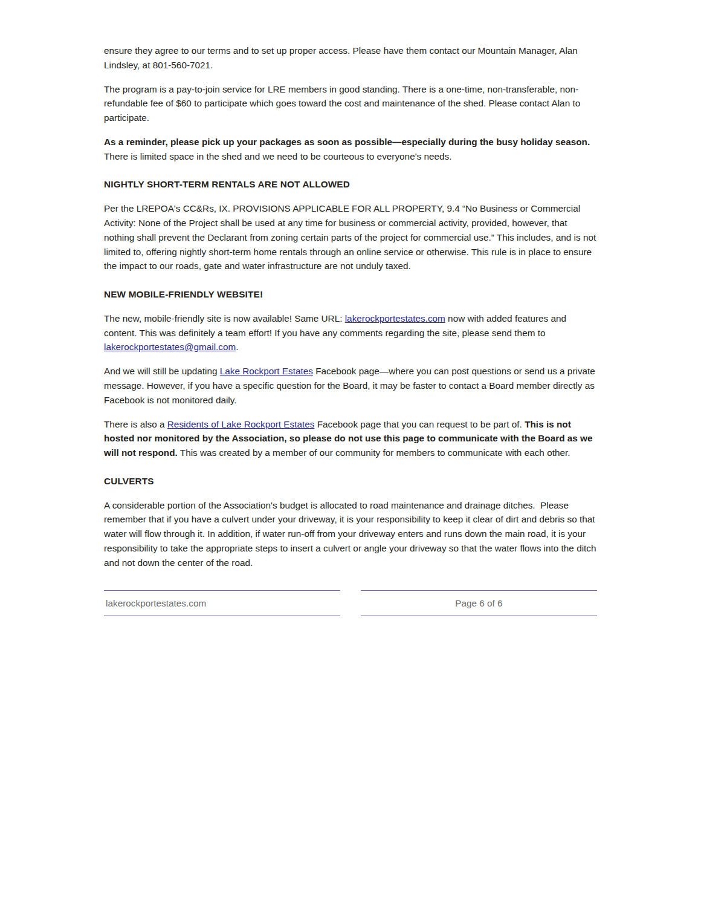ensure they agree to our terms and to set up proper access. Please have them contact our Mountain Manager, Alan Lindsley, at 801-560-7021.
The program is a pay-to-join service for LRE members in good standing. There is a one-time, non-transferable, non-refundable fee of $60 to participate which goes toward the cost and maintenance of the shed. Please contact Alan to participate.
As a reminder, please pick up your packages as soon as possible—especially during the busy holiday season. There is limited space in the shed and we need to be courteous to everyone's needs.
NIGHTLY SHORT-TERM RENTALS ARE NOT ALLOWED
Per the LREPOA's CC&Rs, IX. PROVISIONS APPLICABLE FOR ALL PROPERTY, 9.4 “No Business or Commercial Activity: None of the Project shall be used at any time for business or commercial activity, provided, however, that nothing shall prevent the Declarant from zoning certain parts of the project for commercial use.” This includes, and is not limited to, offering nightly short-term home rentals through an online service or otherwise. This rule is in place to ensure the impact to our roads, gate and water infrastructure are not unduly taxed.
NEW MOBILE-FRIENDLY WEBSITE!
The new, mobile-friendly site is now available! Same URL: lakerockportestates.com now with added features and content. This was definitely a team effort! If you have any comments regarding the site, please send them to lakerockportestates@gmail.com.
And we will still be updating Lake Rockport Estates Facebook page—where you can post questions or send us a private message. However, if you have a specific question for the Board, it may be faster to contact a Board member directly as Facebook is not monitored daily.
There is also a Residents of Lake Rockport Estates Facebook page that you can request to be part of. This is not hosted nor monitored by the Association, so please do not use this page to communicate with the Board as we will not respond. This was created by a member of our community for members to communicate with each other.
CULVERTS
A considerable portion of the Association's budget is allocated to road maintenance and drainage ditches. Please remember that if you have a culvert under your driveway, it is your responsibility to keep it clear of dirt and debris so that water will flow through it. In addition, if water run-off from your driveway enters and runs down the main road, it is your responsibility to take the appropriate steps to insert a culvert or angle your driveway so that the water flows into the ditch and not down the center of the road.
lakerockportestates.com
Page 6 of 6